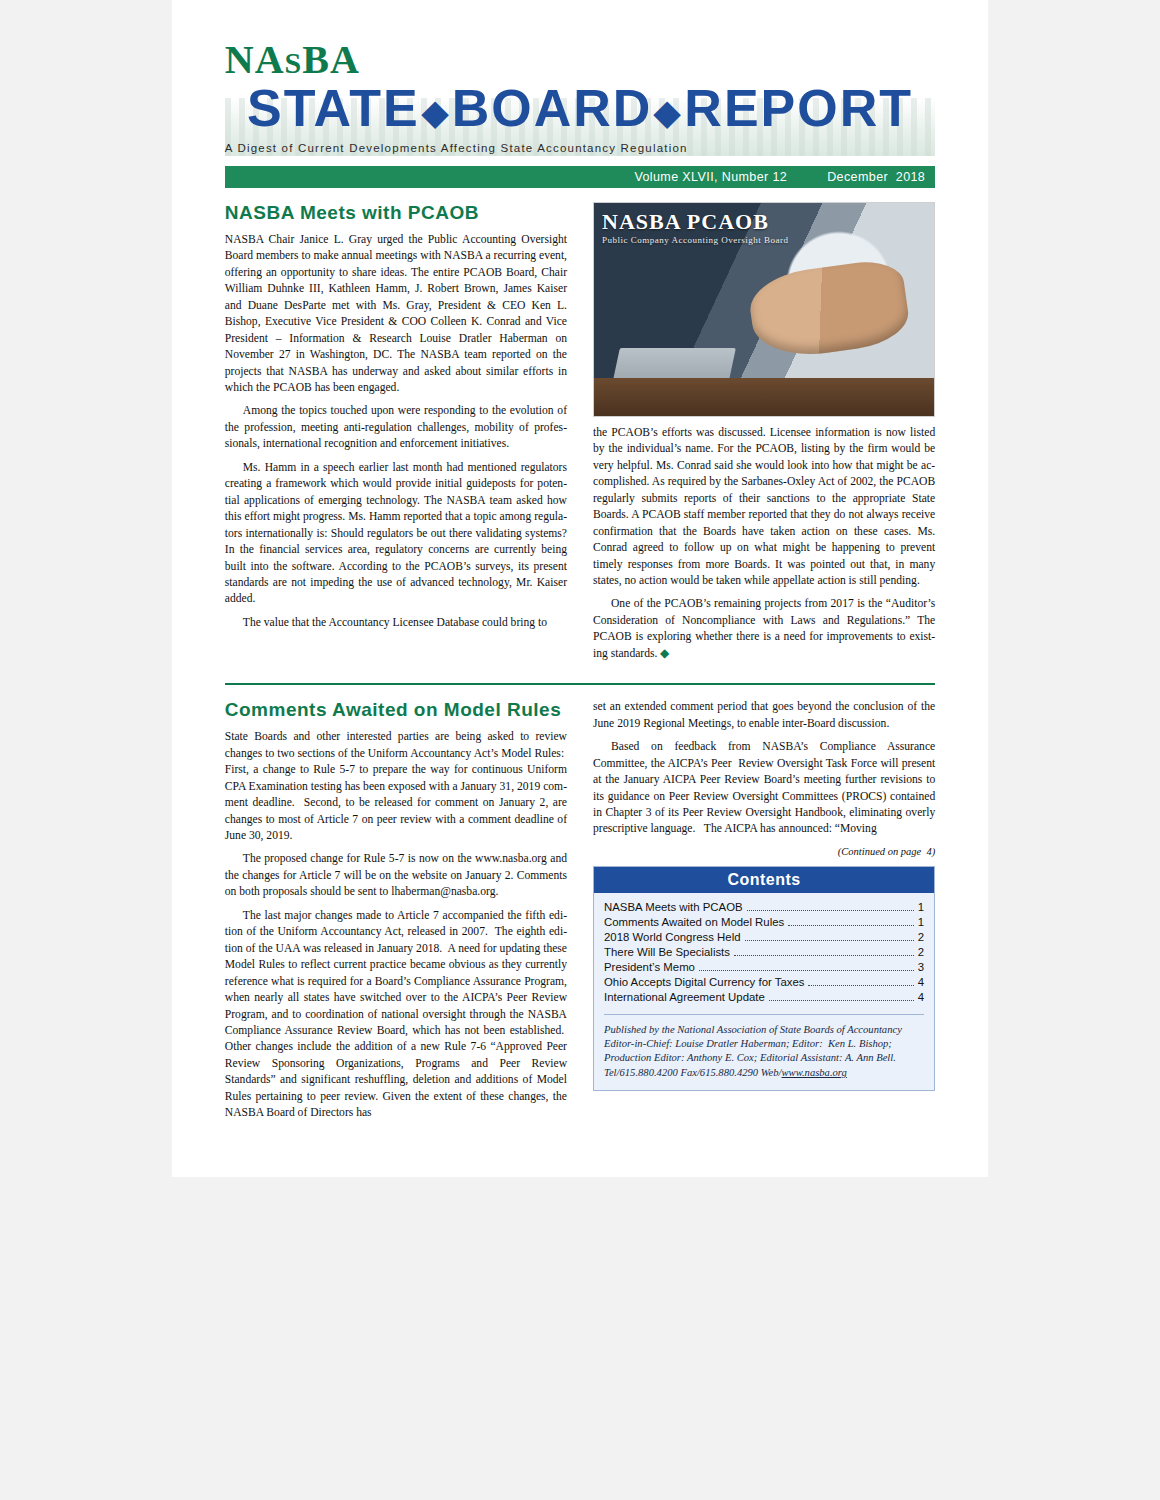NASBA
STATE◆BOARD◆REPORT
A Digest of Current Developments Affecting State Accountancy Regulation
Volume XLVII, Number 12 December 2018
NASBA Meets with PCAOB
NASBA Chair Janice L. Gray urged the Public Accounting Oversight Board members to make annual meetings with NASBA a recurring event, offering an opportunity to share ideas. The entire PCAOB Board, Chair William Duhnke III, Kathleen Hamm, J. Robert Brown, James Kaiser and Duane DesParte met with Ms. Gray, President & CEO Ken L. Bishop, Executive Vice President & COO Colleen K. Conrad and Vice President – Information & Research Louise Dratler Haberman on November 27 in Washington, DC. The NASBA team reported on the projects that NASBA has underway and asked about similar efforts in which the PCAOB has been engaged.
Among the topics touched upon were responding to the evolution of the profession, meeting anti-regulation challenges, mobility of professionals, international recognition and enforcement initiatives.
Ms. Hamm in a speech earlier last month had mentioned regulators creating a framework which would provide initial guideposts for potential applications of emerging technology. The NASBA team asked how this effort might progress. Ms. Hamm reported that a topic among regulators internationally is: Should regulators be out there validating systems? In the financial services area, regulatory concerns are currently being built into the software. According to the PCAOB’s surveys, its present standards are not impeding the use of advanced technology, Mr. Kaiser added.
The value that the Accountancy Licensee Database could bring to
NASBA PCAOBPublic Company Accounting Oversight Board
the PCAOB’s efforts was discussed. Licensee information is now listed by the individual’s name. For the PCAOB, listing by the firm would be very helpful. Ms. Conrad said she would look into how that might be accomplished. As required by the Sarbanes-Oxley Act of 2002, the PCAOB regularly submits reports of their sanctions to the appropriate State Boards. A PCAOB staff member reported that they do not always receive confirmation that the Boards have taken action on these cases. Ms. Conrad agreed to follow up on what might be happening to prevent timely responses from more Boards. It was pointed out that, in many states, no action would be taken while appellate action is still pending.
One of the PCAOB’s remaining projects from 2017 is the “Auditor’s Consideration of Noncompliance with Laws and Regulations.” The PCAOB is exploring whether there is a need for improvements to existing standards. ◆
Comments Awaited on Model Rules
State Boards and other interested parties are being asked to review changes to two sections of the Uniform Accountancy Act’s Model Rules: First, a change to Rule 5-7 to prepare the way for continuous Uniform CPA Examination testing has been exposed with a January 31, 2019 comment deadline. Second, to be released for comment on January 2, are changes to most of Article 7 on peer review with a comment deadline of June 30, 2019.
The proposed change for Rule 5-7 is now on the www.nasba.org and the changes for Article 7 will be on the website on January 2. Comments on both proposals should be sent to lhaberman@nasba.org.
The last major changes made to Article 7 accompanied the fifth edition of the Uniform Accountancy Act, released in 2007. The eighth edition of the UAA was released in January 2018. A need for updating these Model Rules to reflect current practice became obvious as they currently reference what is required for a Board’s Compliance Assurance Program, when nearly all states have switched over to the AICPA’s Peer Review Program, and to coordination of national oversight through the NASBA Compliance Assurance Review Board, which has not been established. Other changes include the addition of a new Rule 7-6 “Approved Peer Review Sponsoring Organizations, Programs and Peer Review Standards” and significant reshuffling, deletion and additions of Model Rules pertaining to peer review. Given the extent of these changes, the NASBA Board of Directors has
set an extended comment period that goes beyond the conclusion of the June 2019 Regional Meetings, to enable inter-Board discussion.
Based on feedback from NASBA’s Compliance Assurance Committee, the AICPA’s Peer Review Oversight Task Force will present at the January AICPA Peer Review Board’s meeting further revisions to its guidance on Peer Review Oversight Committees (PROCS) contained in Chapter 3 of its Peer Review Oversight Handbook, eliminating overly prescriptive language. The AICPA has announced: “Moving
(Continued on page 4)
Contents
NASBA Meets with PCAOB 1
Comments Awaited on Model Rules 1
2018 World Congress Held 2
There Will Be Specialists 2
President’s Memo 3
Ohio Accepts Digital Currency for Taxes 4
International Agreement Update 4
Published by the National Association of State Boards of Accountancy
Editor-in-Chief: Louise Dratler Haberman; Editor: Ken L. Bishop; Production Editor: Anthony E. Cox; Editorial Assistant: A. Ann Bell.
Tel/615.880.4200 Fax/615.880.4290 Web/www.nasba.org